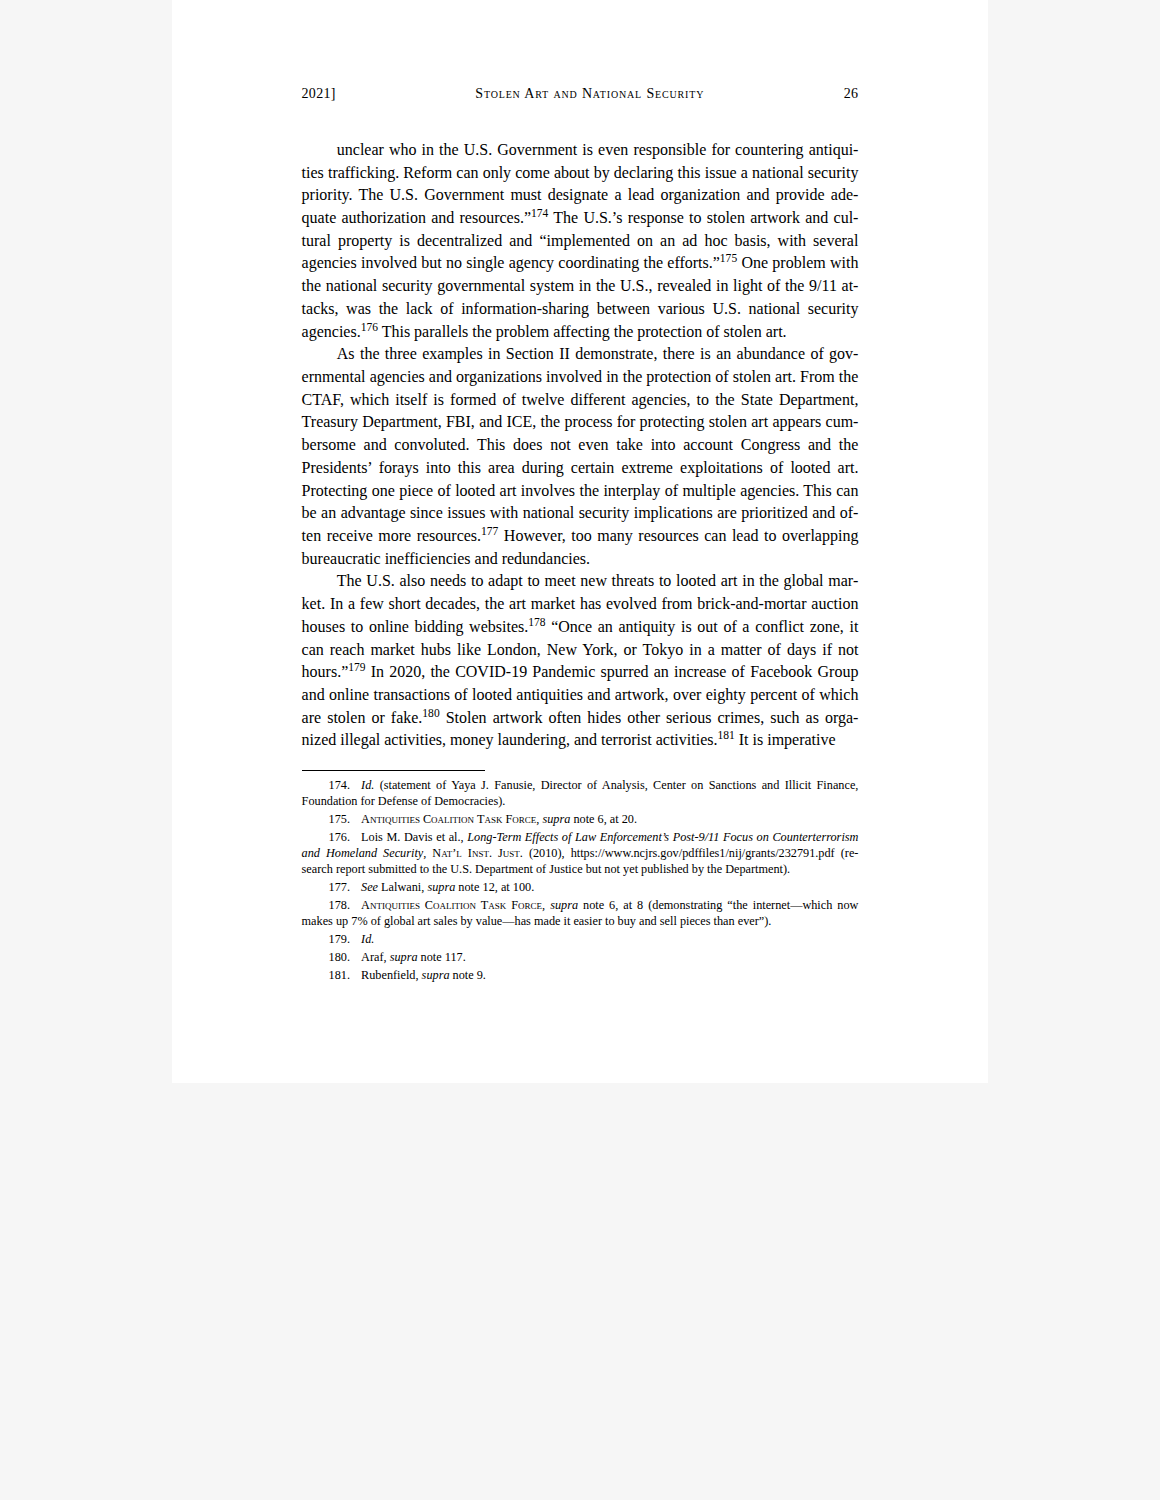2021] Stolen Art and National Security 26
unclear who in the U.S. Government is even responsible for countering antiquities trafficking. Reform can only come about by declaring this issue a national security priority. The U.S. Government must designate a lead organization and provide adequate authorization and resources.”174 The U.S.’s response to stolen artwork and cultural property is decentralized and “implemented on an ad hoc basis, with several agencies involved but no single agency coordinating the efforts.”175 One problem with the national security governmental system in the U.S., revealed in light of the 9/11 attacks, was the lack of information-sharing between various U.S. national security agencies.176 This parallels the problem affecting the protection of stolen art.
As the three examples in Section II demonstrate, there is an abundance of governmental agencies and organizations involved in the protection of stolen art. From the CTAF, which itself is formed of twelve different agencies, to the State Department, Treasury Department, FBI, and ICE, the process for protecting stolen art appears cumbersome and convoluted. This does not even take into account Congress and the Presidents’ forays into this area during certain extreme exploitations of looted art. Protecting one piece of looted art involves the interplay of multiple agencies. This can be an advantage since issues with national security implications are prioritized and often receive more resources.177 However, too many resources can lead to overlapping bureaucratic inefficiencies and redundancies.
The U.S. also needs to adapt to meet new threats to looted art in the global market. In a few short decades, the art market has evolved from brick-and-mortar auction houses to online bidding websites.178 “Once an antiquity is out of a conflict zone, it can reach market hubs like London, New York, or Tokyo in a matter of days if not hours.”179 In 2020, the COVID-19 Pandemic spurred an increase of Facebook Group and online transactions of looted antiquities and artwork, over eighty percent of which are stolen or fake.180 Stolen artwork often hides other serious crimes, such as organized illegal activities, money laundering, and terrorist activities.181 It is imperative
174. Id. (statement of Yaya J. Fanusie, Director of Analysis, Center on Sanctions and Illicit Finance, Foundation for Defense of Democracies).
175. Antiquities Coalition Task Force, supra note 6, at 20.
176. Lois M. Davis et al., Long-Term Effects of Law Enforcement’s Post-9/11 Focus on Counterterrorism and Homeland Security, Nat’l Inst. Just. (2010), https://www.ncjrs.gov/pdffiles1/nij/grants/232791.pdf (research report submitted to the U.S. Department of Justice but not yet published by the Department).
177. See Lalwani, supra note 12, at 100.
178. Antiquities Coalition Task Force, supra note 6, at 8 (demonstrating “the internet—which now makes up 7% of global art sales by value—has made it easier to buy and sell pieces than ever”).
179. Id.
180. Araf, supra note 117.
181. Rubenfield, supra note 9.